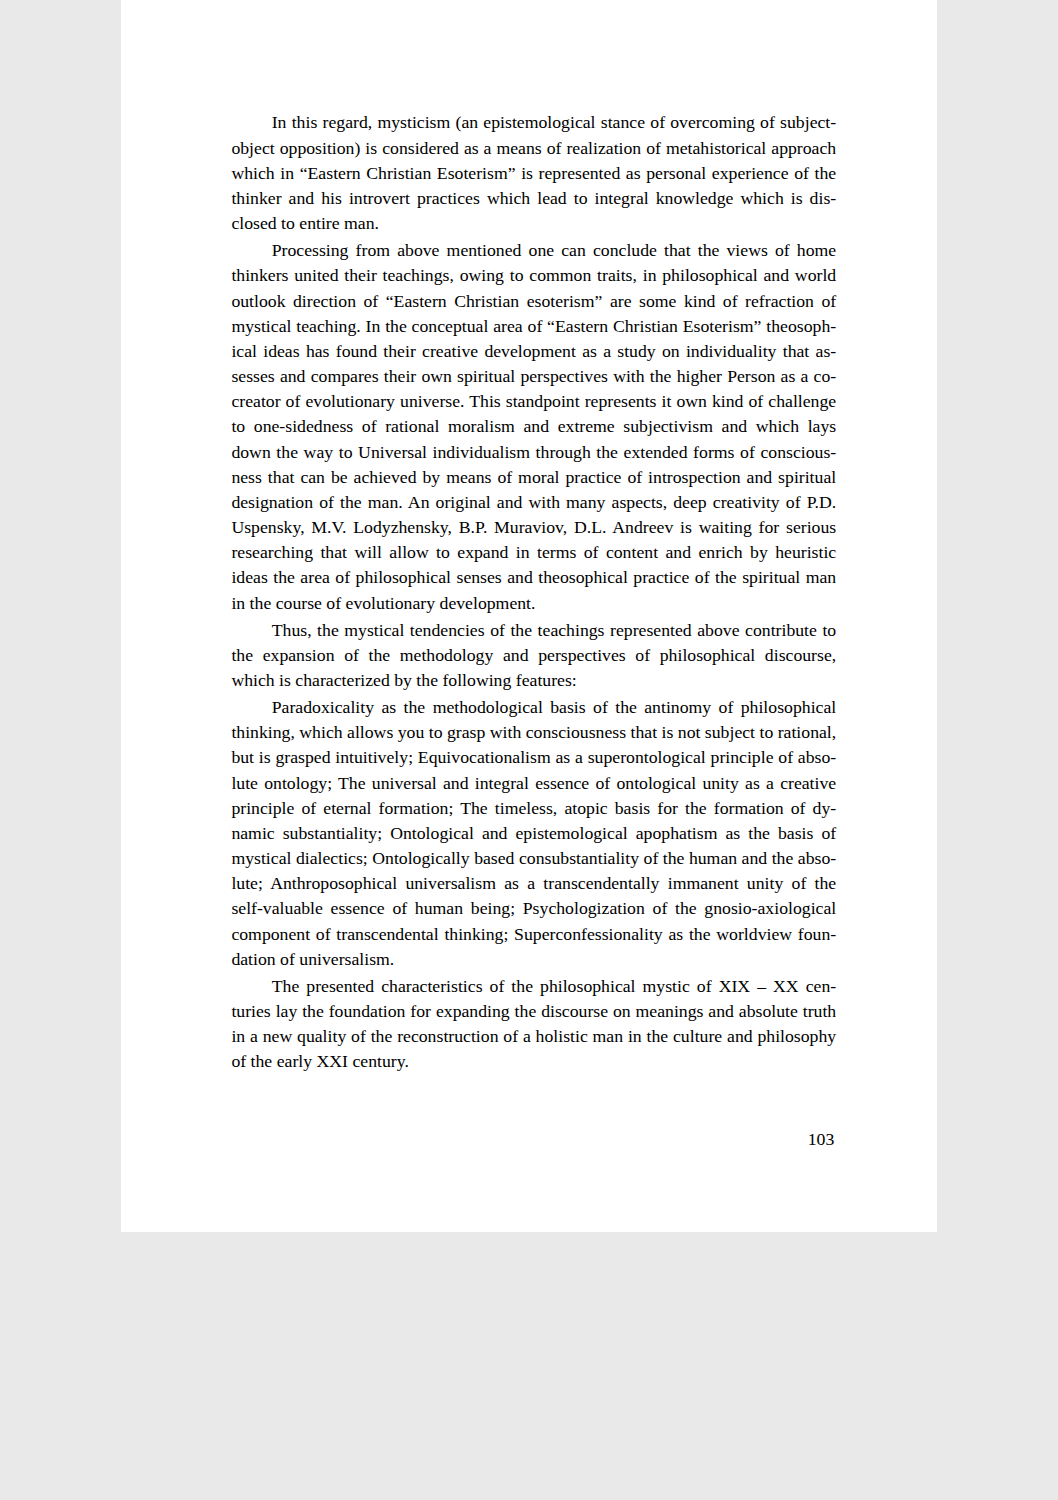In this regard, mysticism (an epistemological stance of overcoming of subject-object opposition) is considered as a means of realization of metahistorical approach which in “Eastern Christian Esoterism” is represented as personal experience of the thinker and his introvert practices which lead to integral knowledge which is disclosed to entire man.
Processing from above mentioned one can conclude that the views of home thinkers united their teachings, owing to common traits, in philosophical and world outlook direction of “Eastern Christian esoterism” are some kind of refraction of mystical teaching. In the conceptual area of “Eastern Christian Esoterism” theosophical ideas has found their creative development as a study on individuality that assesses and compares their own spiritual perspectives with the higher Person as a co-creator of evolutionary universe. This standpoint represents it own kind of challenge to one-sidedness of rational moralism and extreme subjectivism and which lays down the way to Universal individualism through the extended forms of consciousness that can be achieved by means of moral practice of introspection and spiritual designation of the man. An original and with many aspects, deep creativity of P.D. Uspensky, M.V. Lodyzhensky, B.P. Muraviov, D.L. Andreev is waiting for serious researching that will allow to expand in terms of content and enrich by heuristic ideas the area of philosophical senses and theosophical practice of the spiritual man in the course of evolutionary development.
Thus, the mystical tendencies of the teachings represented above contribute to the expansion of the methodology and perspectives of philosophical discourse, which is characterized by the following features:
Paradoxicality as the methodological basis of the antinomy of philosophical thinking, which allows you to grasp with consciousness that is not subject to rational, but is grasped intuitively; Equivocationalism as a superontological principle of absolute ontology; The universal and integral essence of ontological unity as a creative principle of eternal formation; The timeless, atopic basis for the formation of dynamic substantiality; Ontological and epistemological apophatism as the basis of mystical dialectics; Ontologically based consubstantiality of the human and the absolute; Anthroposophical universalism as a transcendentally immanent unity of the self-valuable essence of human being; Psychologization of the gnosio-axiological component of transcendental thinking; Superconfessionality as the worldview foundation of universalism.
The presented characteristics of the philosophical mystic of XIX – XX centuries lay the foundation for expanding the discourse on meanings and absolute truth in a new quality of the reconstruction of a holistic man in the culture and philosophy of the early XXI century.
103